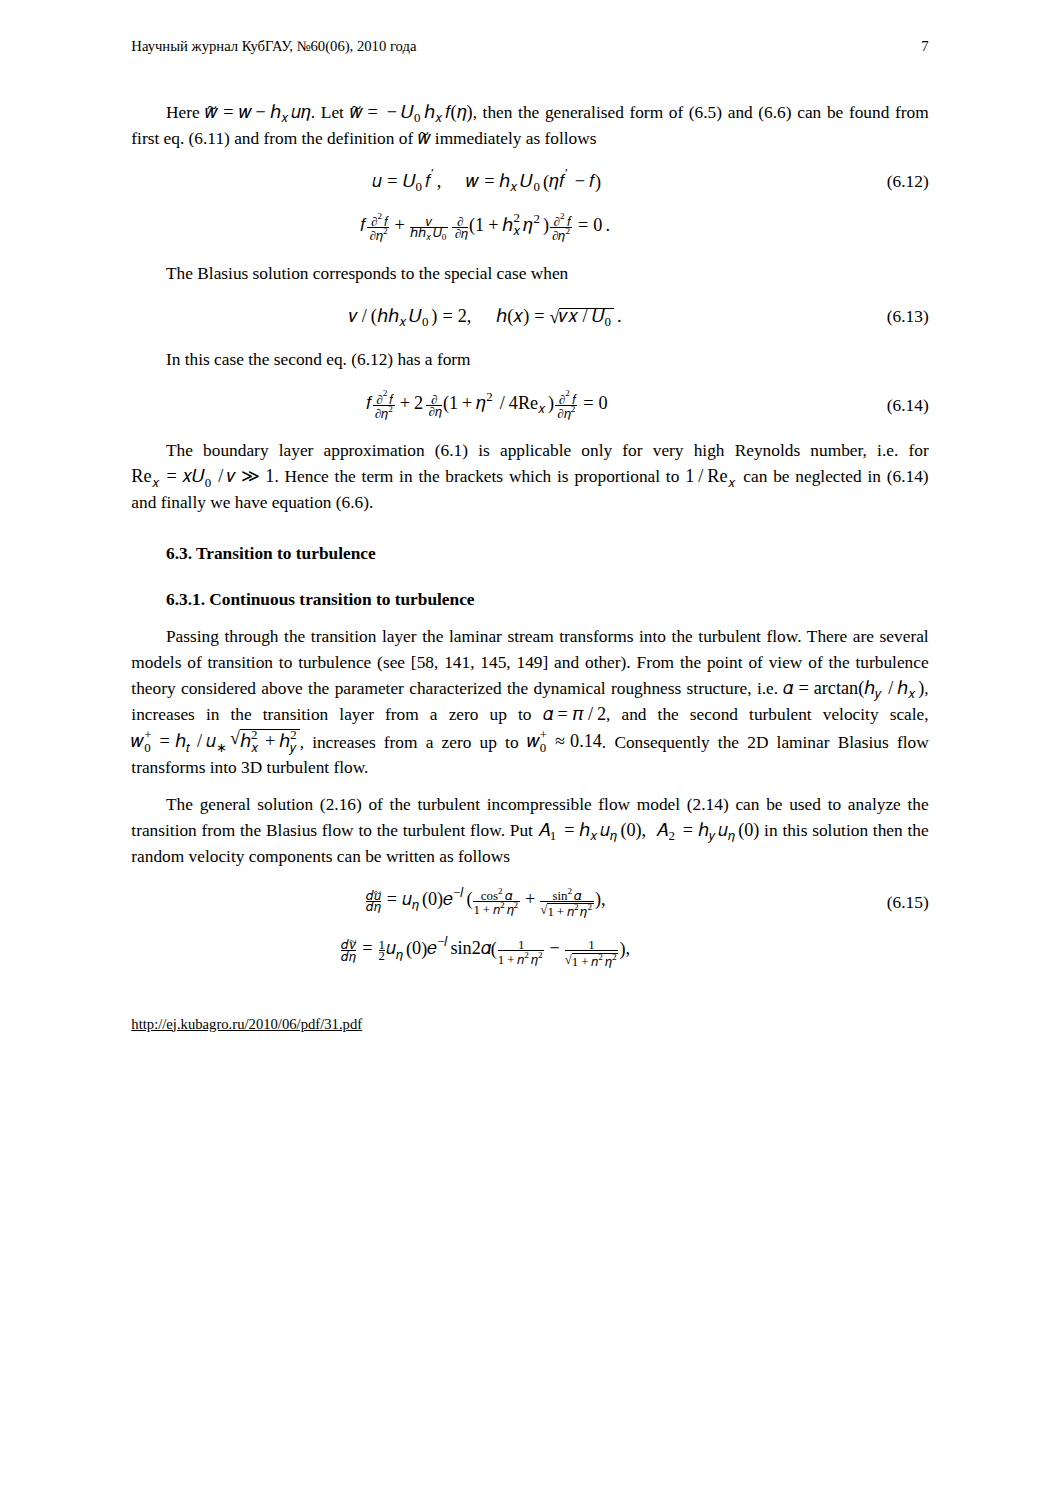Научный журнал КубГАУ, №60(06), 2010 года
7
Here w~=w−hxuη. Let w~=−U0hxf(η), then the generalised form of (6.5) and (6.6) can be found from first eq. (6.11) and from the definition of w~ immediately as follows
u=U0f′ , w=hxU0(ηf′−f)
(6.12)
f ∂2f∂η2 + νhhxU0 ∂∂η (1+hx2η2) ∂2f∂η2 =0.
The Blasius solution corresponds to the special case when
ν/(hhxU0)=2 , h(x)=νx/U0 .
(6.13)
In this case the second eq. (6.12) has a form
f ∂2f∂η2 +2 ∂∂η (1+η2/4Rex) ∂2f∂η2 =0
(6.14)
The boundary layer approximation (6.1) is applicable only for very high Reynolds number, i.e. for Rex=xU0/ν≫1. Hence the term in the brackets which is proportional to 1/Rex can be neglected in (6.14) and finally we have equation (6.6).
6.3. Transition to turbulence
6.3.1. Continuous transition to turbulence
Passing through the transition layer the laminar stream transforms into the turbulent flow. There are several models of transition to turbulence (see [58, 141, 145, 149] and other). From the point of view of the turbulence theory considered above the parameter characterized the dynamical roughness structure, i.e. α=arctan(hy/hx), increases in the transition layer from a zero up to α=π/2, and the second turbulent velocity scale, w0+=ht/u∗hx2+hy2, increases from a zero up to w0+≈0.14. Consequently the 2D laminar Blasius flow transforms into 3D turbulent flow.
The general solution (2.16) of the turbulent incompressible flow model (2.14) can be used to analyze the transition from the Blasius flow to the turbulent flow. Put A1=hxuη(0),A2=hyuη(0) in this solution then the random velocity components can be written as follows
du~dη = uη(0)e−l ( cos2α1+n2η2 + sin2α1+n2η2 ) ,
(6.15)
dv~dη = 12 uη(0)e−l sin2α ( 11+n2η2 − 11+n2η2 ) ,
http://ej.kubagro.ru/2010/06/pdf/31.pdf